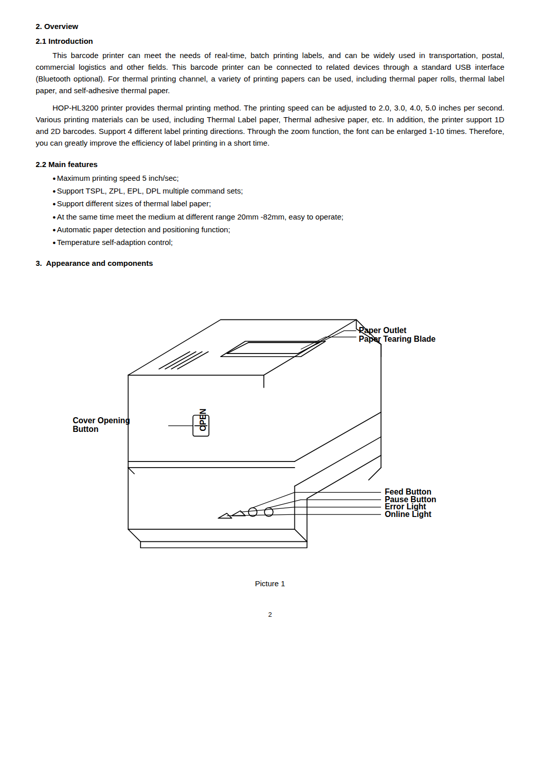2. Overview
2.1 Introduction
This barcode printer can meet the needs of real-time, batch printing labels, and can be widely used in transportation, postal, commercial logistics and other fields. This barcode printer can be connected to related devices through a standard USB interface (Bluetooth optional). For thermal printing channel, a variety of printing papers can be used, including thermal paper rolls, thermal label paper, and self-adhesive thermal paper.
HOP-HL3200 printer provides thermal printing method. The printing speed can be adjusted to 2.0, 3.0, 4.0, 5.0 inches per second. Various printing materials can be used, including Thermal Label paper, Thermal adhesive paper, etc. In addition, the printer support 1D and 2D barcodes. Support 4 different label printing directions. Through the zoom function, the font can be enlarged 1-10 times. Therefore, you can greatly improve the efficiency of label printing in a short time.
2.2 Main features
Maximum printing speed 5 inch/sec;
Support TSPL, ZPL, EPL, DPL multiple command sets;
Support different sizes of thermal label paper;
At the same time meet the medium at different range 20mm -82mm, easy to operate;
Automatic paper detection and positioning function;
Temperature self-adaption control;
3. Appearance and components
OPEN Paper Outlet Paper Tearing Blade Cover Opening Button Feed Button Pause Button Error Light Online Light
Picture 1
2